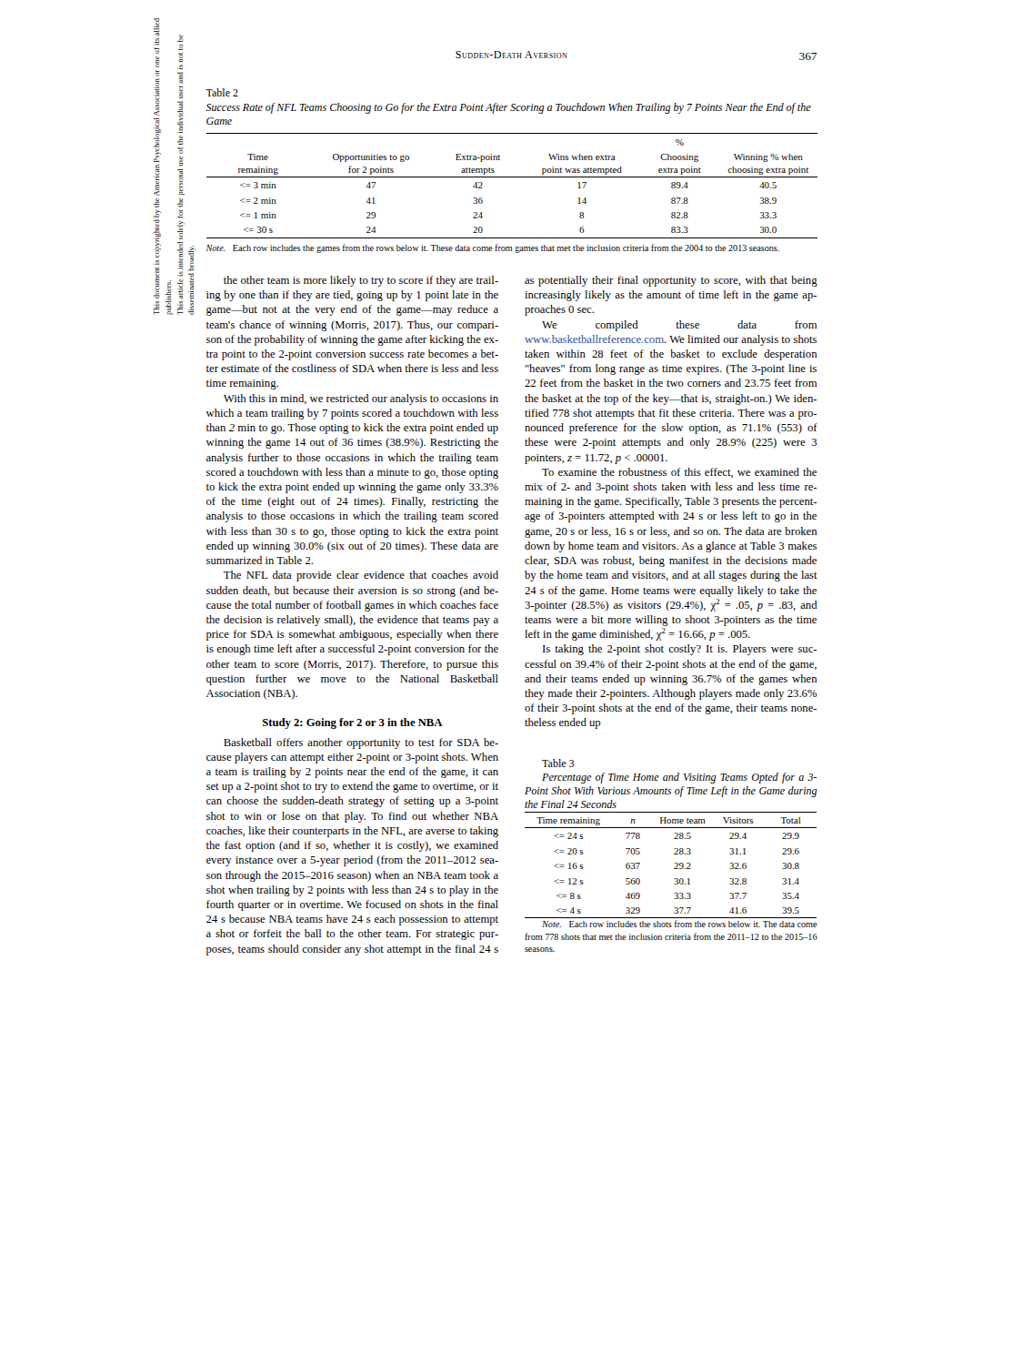Sudden-Death Aversion 367
This document is copyrighted by the American Psychological Association or one of its allied publishers.
This article is intended solely for the personal use of the individual user and is not to be disseminated broadly.
Table 2
Success Rate of NFL Teams Choosing to Go for the Extra Point After Scoring a Touchdown When Trailing by 7 Points Near the End of the Game
| | | | | % | |
| --- | --- | --- | --- | --- | --- |
| Time remaining | Opportunities to go for 2 points | Extra-point attempts | Wins when extra point was attempted | Choosing extra point | Winning % when choosing extra point |
| <= 3 min | 47 | 42 | 17 | 89.4 | 40.5 |
| <= 2 min | 41 | 36 | 14 | 87.8 | 38.9 |
| <= 1 min | 29 | 24 | 8 | 82.8 | 33.3 |
| <= 30 s | 24 | 20 | 6 | 83.3 | 30.0 |
Note. Each row includes the games from the rows below it. These data come from games that met the inclusion criteria from the 2004 to the 2013 seasons.
the other team is more likely to try to score if they are trailing by one than if they are tied, going up by 1 point late in the game—but not at the very end of the game—may reduce a team's chance of winning (Morris, 2017). Thus, our comparison of the probability of winning the game after kicking the extra point to the 2-point conversion success rate becomes a better estimate of the costliness of SDA when there is less and less time remaining.
With this in mind, we restricted our analysis to occasions in which a team trailing by 7 points scored a touchdown with less than 2 min to go. Those opting to kick the extra point ended up winning the game 14 out of 36 times (38.9%). Restricting the analysis further to those occasions in which the trailing team scored a touchdown with less than a minute to go, those opting to kick the extra point ended up winning the game only 33.3% of the time (eight out of 24 times). Finally, restricting the analysis to those occasions in which the trailing team scored with less than 30 s to go, those opting to kick the extra point ended up winning 30.0% (six out of 20 times). These data are summarized in Table 2.
The NFL data provide clear evidence that coaches avoid sudden death, but because their aversion is so strong (and because the total number of football games in which coaches face the decision is relatively small), the evidence that teams pay a price for SDA is somewhat ambiguous, especially when there is enough time left after a successful 2-point conversion for the other team to score (Morris, 2017). Therefore, to pursue this question further we move to the National Basketball Association (NBA).
Study 2: Going for 2 or 3 in the NBA
Basketball offers another opportunity to test for SDA because players can attempt either 2-point or 3-point shots. When a team is trailing by 2 points near the end of the game, it can set up a 2-point shot to try to extend the game to overtime, or it can choose the sudden-death strategy of setting up a 3-point shot to win or lose on that play. To find out whether NBA coaches, like their counterparts in the NFL, are averse to taking the fast option (and if so, whether it is costly), we examined every instance over a 5-year period (from the 2011–2012 season through the 2015–2016 season) when an NBA team took a shot when trailing by 2 points with less than 24 s to play in the fourth quarter or in overtime. We focused on shots in the final 24 s because NBA teams have 24 s each possession to attempt a shot or forfeit the ball to the other team. For strategic purposes, teams should consider any shot attempt in the final 24 s as potentially their final opportunity to score, with that being increasingly likely as the amount of time left in the game approaches 0 sec.
We compiled these data from www.basketballreference.com. We limited our analysis to shots taken within 28 feet of the basket to exclude desperation "heaves" from long range as time expires. (The 3-point line is 22 feet from the basket in the two corners and 23.75 feet from the basket at the top of the key—that is, straight-on.) We identified 778 shot attempts that fit these criteria. There was a pronounced preference for the slow option, as 71.1% (553) of these were 2-point attempts and only 28.9% (225) were 3 pointers, z = 11.72, p < .00001.
To examine the robustness of this effect, we examined the mix of 2- and 3-point shots taken with less and less time remaining in the game. Specifically, Table 3 presents the percentage of 3-pointers attempted with 24 s or less left to go in the game, 20 s or less, 16 s or less, and so on. The data are broken down by home team and visitors. As a glance at Table 3 makes clear, SDA was robust, being manifest in the decisions made by the home team and visitors, and at all stages during the last 24 s of the game. Home teams were equally likely to take the 3-pointer (28.5%) as visitors (29.4%), χ2 = .05, p = .83, and teams were a bit more willing to shoot 3-pointers as the time left in the game diminished, χ2 = 16.66, p = .005.
Is taking the 2-point shot costly? It is. Players were successful on 39.4% of their 2-point shots at the end of the game, and their teams ended up winning 36.7% of the games when they made their 2-pointers. Although players made only 23.6% of their 3-point shots at the end of the game, their teams nonetheless ended up
Table 3
Percentage of Time Home and Visiting Teams Opted for a 3-Point Shot With Various Amounts of Time Left in the Game during the Final 24 Seconds
| Time remaining | n | Home team | Visitors | Total |
| --- | --- | --- | --- | --- |
| <= 24 s | 778 | 28.5 | 29.4 | 29.9 |
| <= 20 s | 705 | 28.3 | 31.1 | 29.6 |
| <= 16 s | 637 | 29.2 | 32.6 | 30.8 |
| <= 12 s | 560 | 30.1 | 32.8 | 31.4 |
| <= 8 s | 469 | 33.3 | 37.7 | 35.4 |
| <= 4 s | 329 | 37.7 | 41.6 | 39.5 |
Note. Each row includes the shots from the rows below it. The data come from 778 shots that met the inclusion criteria from the 2011–12 to the 2015–16 seasons.